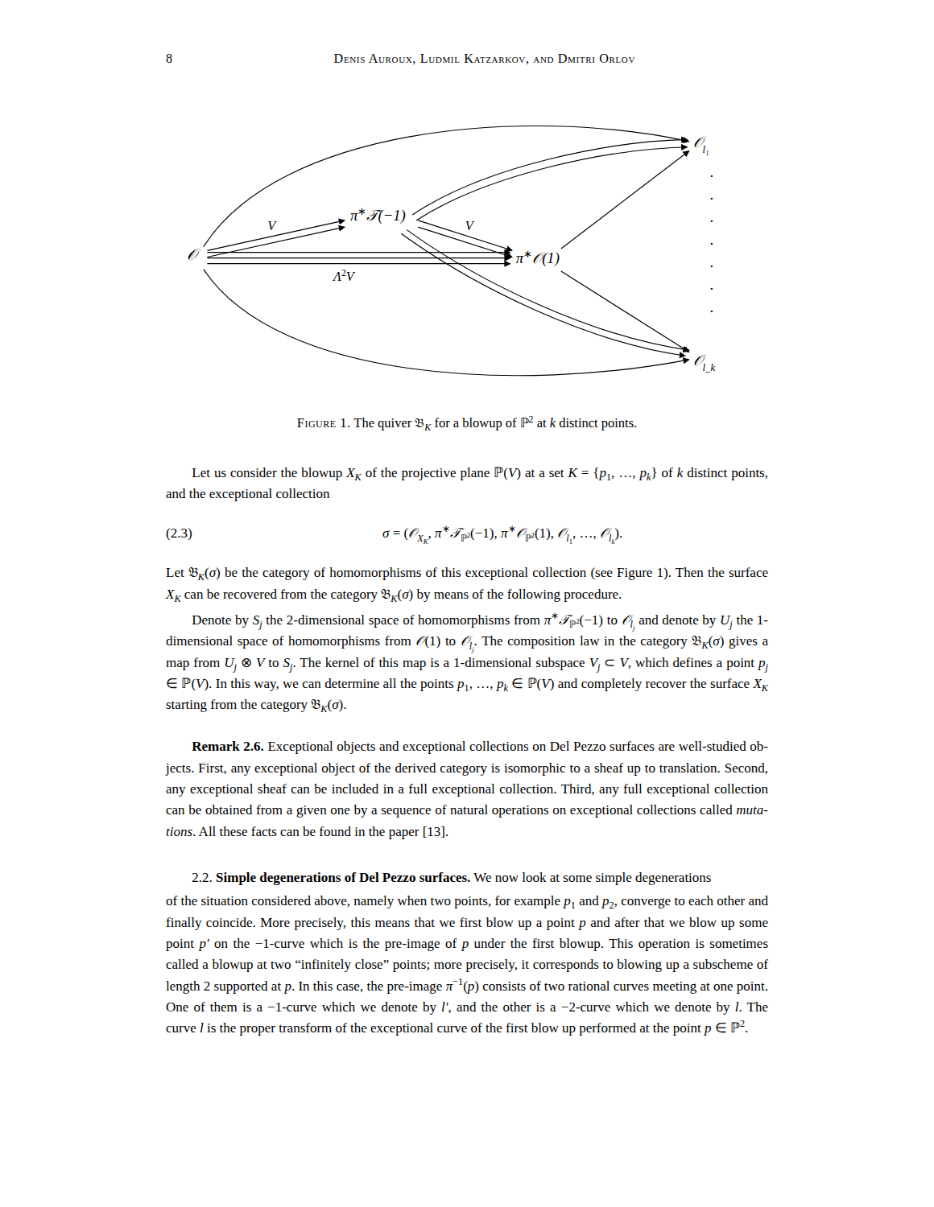8 Denis Auroux, Ludmil Katzarkov, and Dmitri Orlov
𝒪 π∗𝒯(−1) π∗𝒪(1) 𝒪l₁ 𝒪l_k . . . . . . . V V Λ2V
Figure 1. The quiver 𝔅K for a blowup of ℙ2 at k distinct points.
Let us consider the blowup XK of the projective plane ℙ(V) at a set K = {p1, …, pk} of k distinct points, and the exceptional collection
(2.3) σ = (𝒪XK, π∗𝒯ℙ2(−1), π∗𝒪ℙ2(1), 𝒪l1, …, 𝒪lk).
Let 𝔅K(σ) be the category of homomorphisms of this exceptional collection (see Figure 1). Then the surface XK can be recovered from the category 𝔅K(σ) by means of the following procedure.
Denote by Sj the 2-dimensional space of homomorphisms from π∗𝒯ℙ2(−1) to 𝒪lj and denote by Uj the 1-dimensional space of homomorphisms from 𝒪(1) to 𝒪lj. The composition law in the category 𝔅K(σ) gives a map from Uj ⊗ V to Sj. The kernel of this map is a 1-dimensional subspace Vj ⊂ V, which defines a point pj ∈ ℙ(V). In this way, we can determine all the points p1, …, pk ∈ ℙ(V) and completely recover the surface XK starting from the category 𝔅K(σ).
Remark 2.6. Exceptional objects and exceptional collections on Del Pezzo surfaces are well-studied objects. First, any exceptional object of the derived category is isomorphic to a sheaf up to translation. Second, any exceptional sheaf can be included in a full exceptional collection. Third, any full exceptional collection can be obtained from a given one by a sequence of natural operations on exceptional collections called mutations. All these facts can be found in the paper [13].
2.2. Simple degenerations of Del Pezzo surfaces. We now look at some simple degenerations
of the situation considered above, namely when two points, for example p1 and p2, converge to each other and finally coincide. More precisely, this means that we first blow up a point p and after that we blow up some point p′ on the −1-curve which is the pre-image of p under the first blowup. This operation is sometimes called a blowup at two “infinitely close” points; more precisely, it corresponds to blowing up a subscheme of length 2 supported at p. In this case, the pre-image π−1(p) consists of two rational curves meeting at one point. One of them is a −1-curve which we denote by l′, and the other is a −2-curve which we denote by l. The curve l is the proper transform of the exceptional curve of the first blow up performed at the point p ∈ ℙ2.